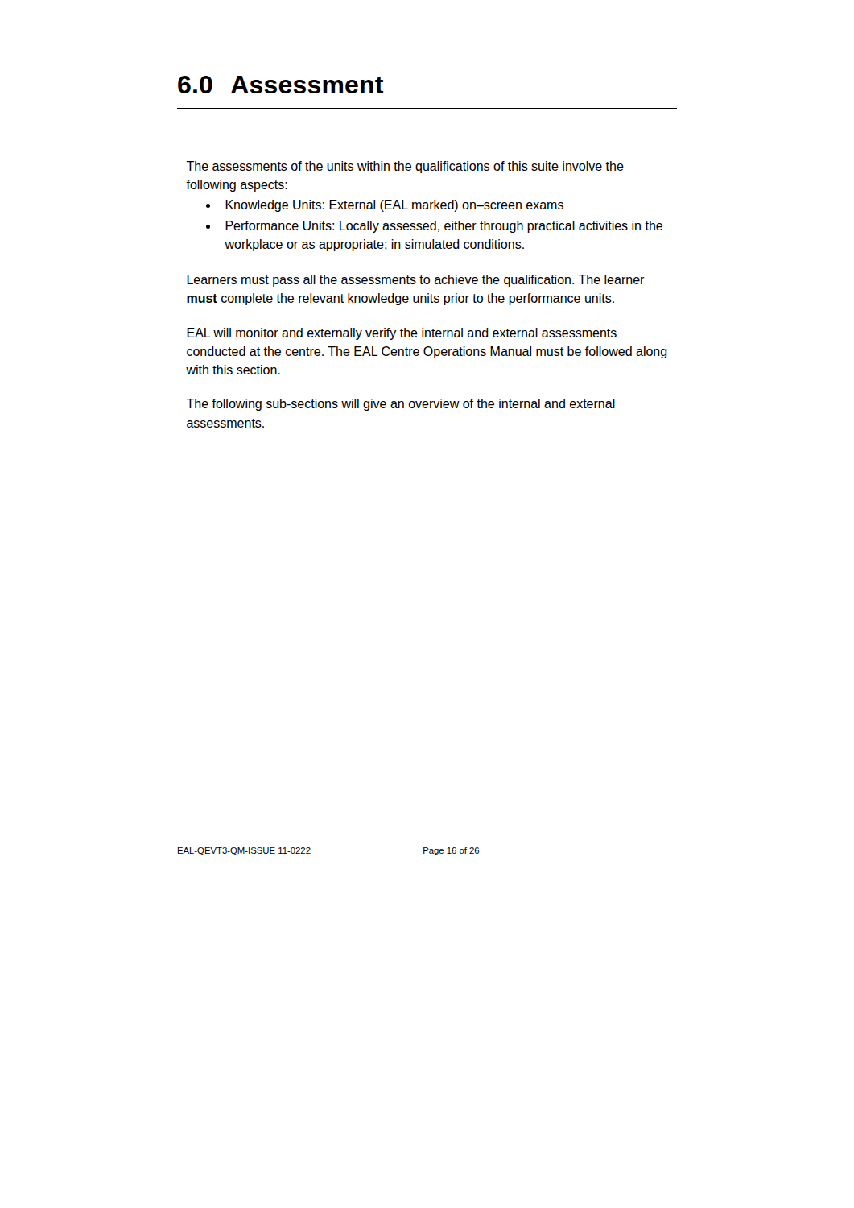6.0 Assessment
The assessments of the units within the qualifications of this suite involve the following aspects:
Knowledge Units: External (EAL marked) on–screen exams
Performance Units: Locally assessed, either through practical activities in the workplace or as appropriate; in simulated conditions.
Learners must pass all the assessments to achieve the qualification. The learner must complete the relevant knowledge units prior to the performance units.
EAL will monitor and externally verify the internal and external assessments conducted at the centre. The EAL Centre Operations Manual must be followed along with this section.
The following sub-sections will give an overview of the internal and external assessments.
EAL-QEVT3-QM-ISSUE 11-0222 Page 16 of 26